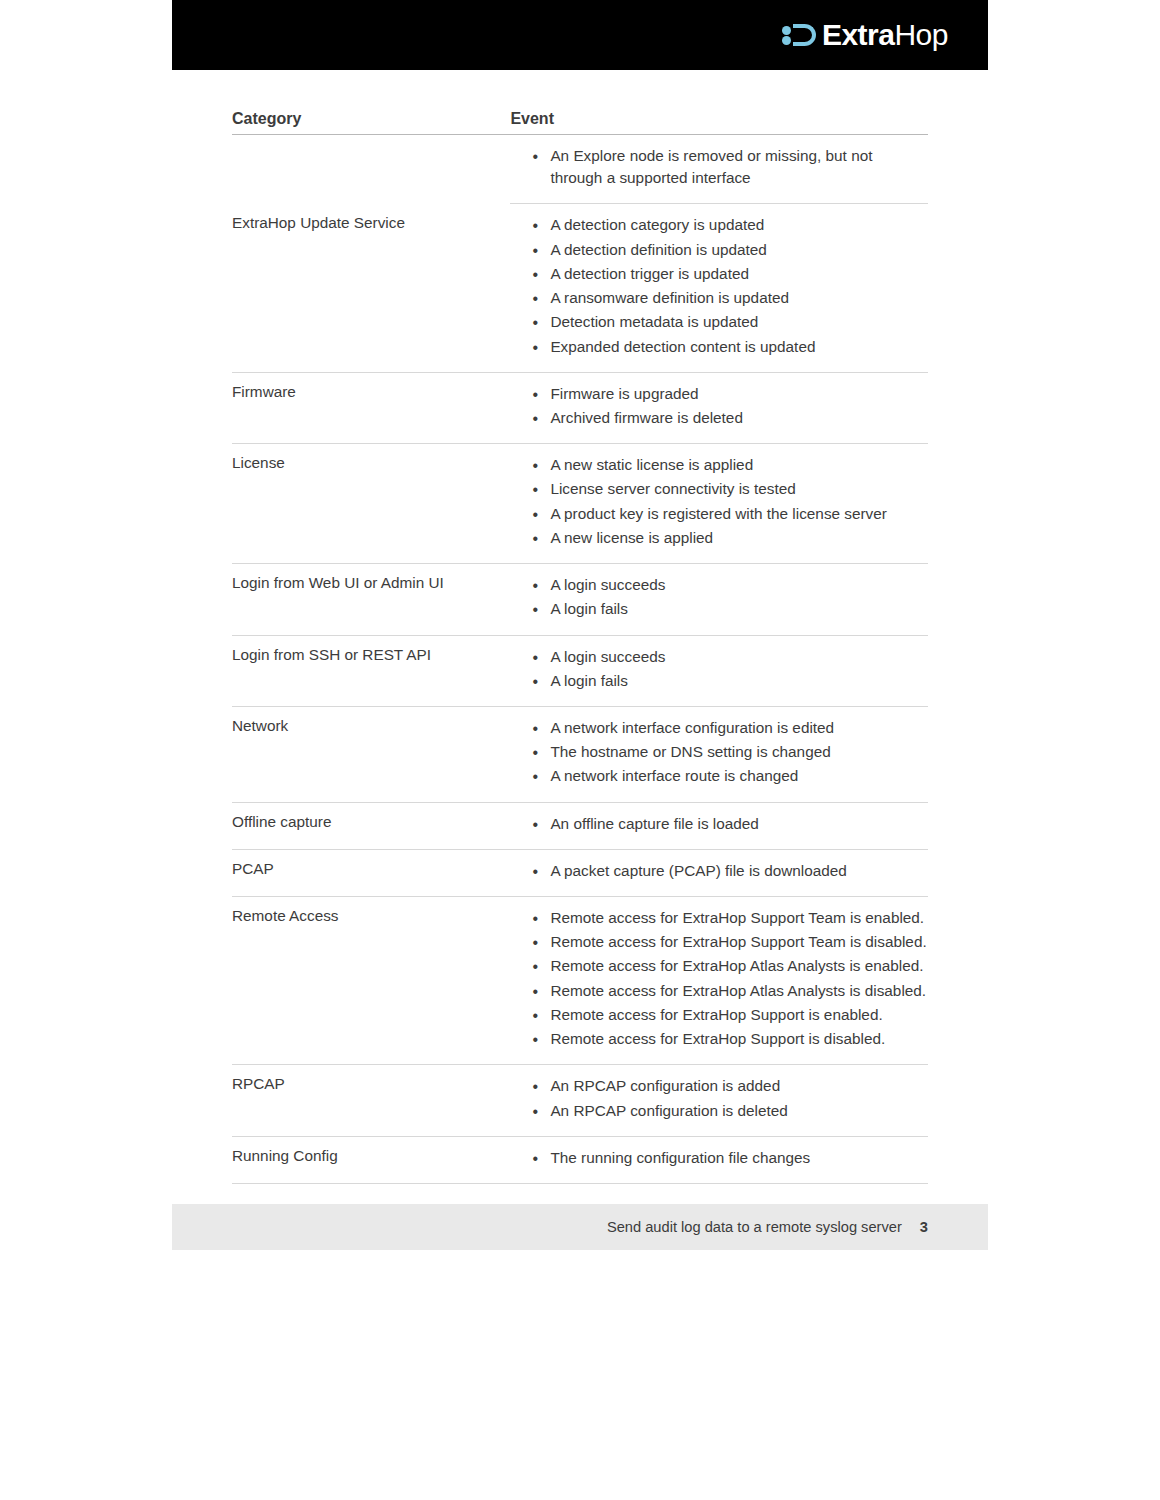ExtraHop
| Category | Event |
| --- | --- |
| | An Explore node is removed or missing, but not through a supported interface |
| ExtraHop Update Service | A detection category is updated A detection definition is updated A detection trigger is updated A ransomware definition is updated Detection metadata is updated Expanded detection content is updated |
| Firmware | Firmware is upgraded Archived firmware is deleted |
| License | A new static license is applied License server connectivity is tested A product key is registered with the license server A new license is applied |
| Login from Web UI or Admin UI | A login succeeds A login fails |
| Login from SSH or REST API | A login succeeds A login fails |
| Network | A network interface configuration is edited The hostname or DNS setting is changed A network interface route is changed |
| Offline capture | An offline capture file is loaded |
| PCAP | A packet capture (PCAP) file is downloaded |
| Remote Access | Remote access for ExtraHop Support Team is enabled. Remote access for ExtraHop Support Team is disabled. Remote access for ExtraHop Atlas Analysts is enabled. Remote access for ExtraHop Atlas Analysts is disabled. Remote access for ExtraHop Support is enabled. Remote access for ExtraHop Support is disabled. |
| RPCAP | An RPCAP configuration is added An RPCAP configuration is deleted |
| Running Config | The running configuration file changes |
Send audit log data to a remote syslog server 3